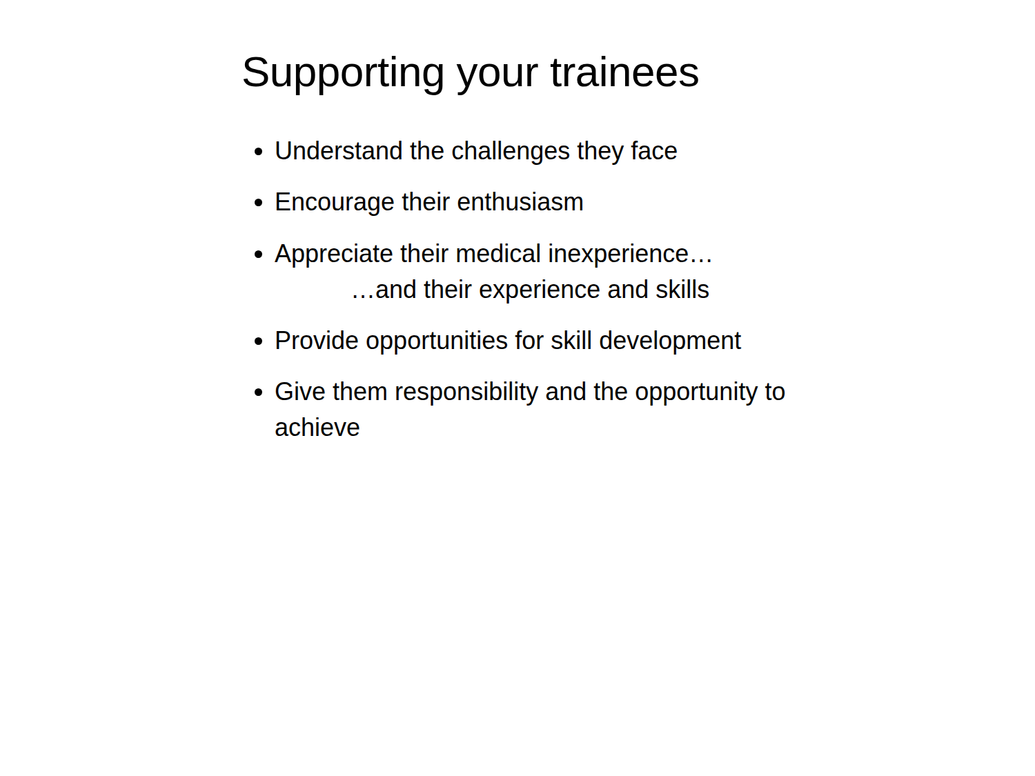Supporting your trainees
Understand the challenges they face
Encourage their enthusiasm
Appreciate their medical inexperience… …and their experience and skills
Provide opportunities for skill development
Give them responsibility and the opportunity to achieve